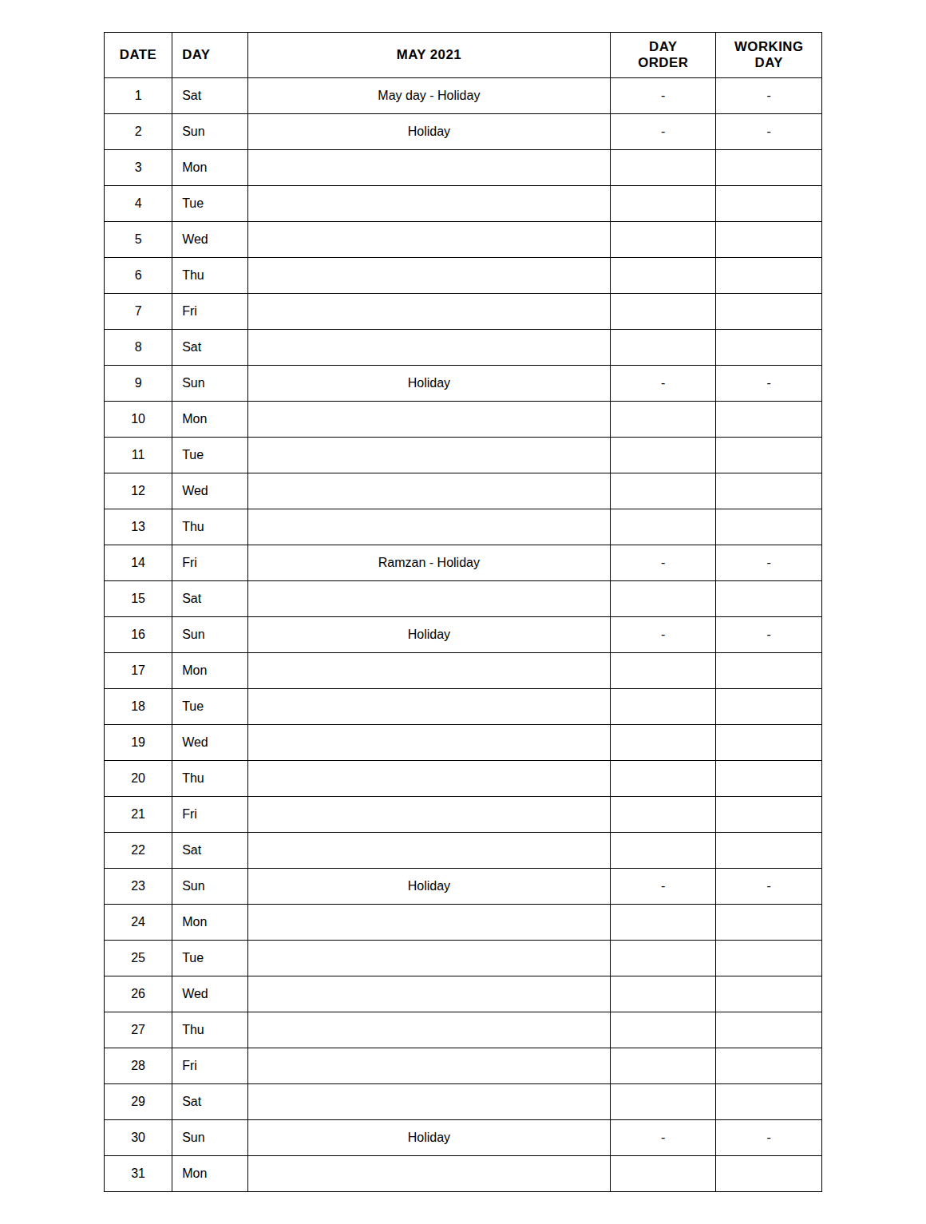| DATE | DAY | MAY 2021 | DAY ORDER | WORKING DAY |
| --- | --- | --- | --- | --- |
| 1 | Sat | May day - Holiday | - | - |
| 2 | Sun | Holiday | - | - |
| 3 | Mon | | | |
| 4 | Tue | | | |
| 5 | Wed | | | |
| 6 | Thu | | | |
| 7 | Fri | | | |
| 8 | Sat | | | |
| 9 | Sun | Holiday | - | - |
| 10 | Mon | | | |
| 11 | Tue | | | |
| 12 | Wed | | | |
| 13 | Thu | | | |
| 14 | Fri | Ramzan - Holiday | - | - |
| 15 | Sat | | | |
| 16 | Sun | Holiday | - | - |
| 17 | Mon | | | |
| 18 | Tue | | | |
| 19 | Wed | | | |
| 20 | Thu | | | |
| 21 | Fri | | | |
| 22 | Sat | | | |
| 23 | Sun | Holiday | - | - |
| 24 | Mon | | | |
| 25 | Tue | | | |
| 26 | Wed | | | |
| 27 | Thu | | | |
| 28 | Fri | | | |
| 29 | Sat | | | |
| 30 | Sun | Holiday | - | - |
| 31 | Mon | | | |